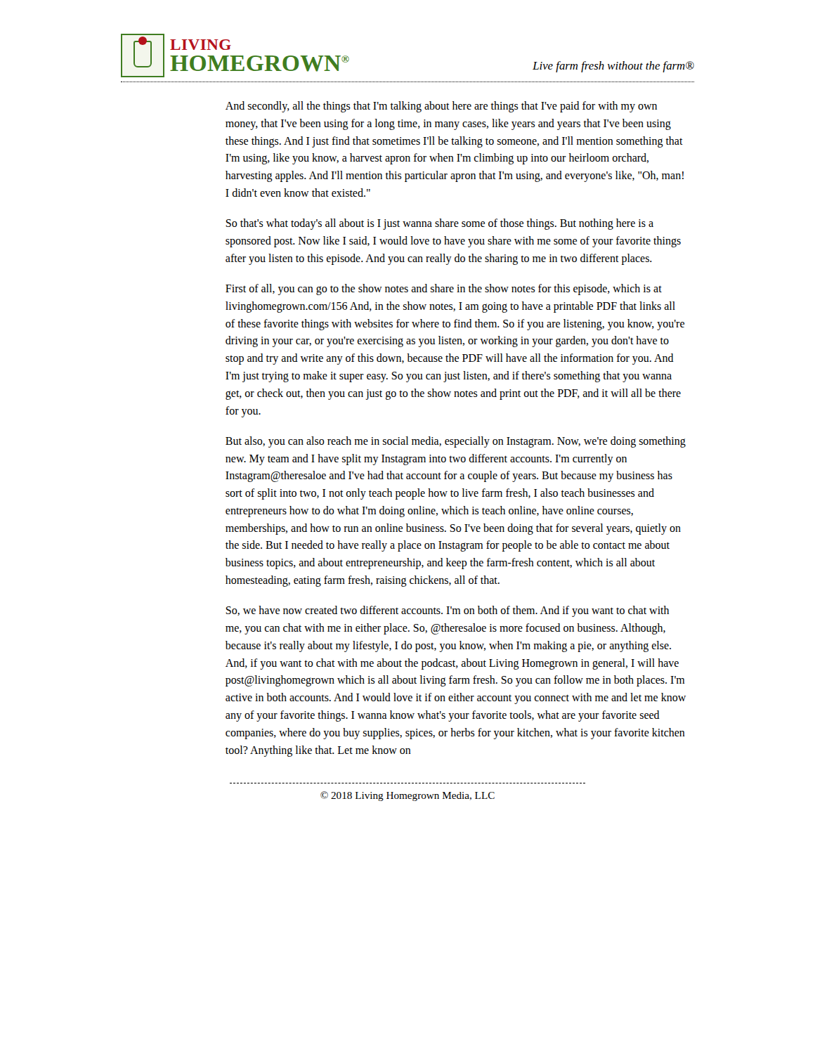LIVING HOMEGROWN®
Live farm fresh without the farm®
And secondly, all the things that I'm talking about here are things that I've paid for with my own money, that I've been using for a long time, in many cases, like years and years that I've been using these things. And I just find that sometimes I'll be talking to someone, and I'll mention something that I'm using, like you know, a harvest apron for when I'm climbing up into our heirloom orchard, harvesting apples. And I'll mention this particular apron that I'm using, and everyone's like, "Oh, man! I didn't even know that existed."
So that's what today's all about is I just wanna share some of those things. But nothing here is a sponsored post. Now like I said, I would love to have you share with me some of your favorite things after you listen to this episode. And you can really do the sharing to me in two different places.
First of all, you can go to the show notes and share in the show notes for this episode, which is at livinghomegrown.com/156 And, in the show notes, I am going to have a printable PDF that links all of these favorite things with websites for where to find them. So if you are listening, you know, you're driving in your car, or you're exercising as you listen, or working in your garden, you don't have to stop and try and write any of this down, because the PDF will have all the information for you. And I'm just trying to make it super easy. So you can just listen, and if there's something that you wanna get, or check out, then you can just go to the show notes and print out the PDF, and it will all be there for you.
But also, you can also reach me in social media, especially on Instagram. Now, we're doing something new. My team and I have split my Instagram into two different accounts. I'm currently on Instagram@theresaloe and I've had that account for a couple of years. But because my business has sort of split into two, I not only teach people how to live farm fresh, I also teach businesses and entrepreneurs how to do what I'm doing online, which is teach online, have online courses, memberships, and how to run an online business. So I've been doing that for several years, quietly on the side. But I needed to have really a place on Instagram for people to be able to contact me about business topics, and about entrepreneurship, and keep the farm-fresh content, which is all about homesteading, eating farm fresh, raising chickens, all of that.
So, we have now created two different accounts. I'm on both of them. And if you want to chat with me, you can chat with me in either place. So, @theresaloe is more focused on business. Although, because it's really about my lifestyle, I do post, you know, when I'm making a pie, or anything else. And, if you want to chat with me about the podcast, about Living Homegrown in general, I will have post@livinghomegrown which is all about living farm fresh. So you can follow me in both places. I'm active in both accounts. And I would love it if on either account you connect with me and let me know any of your favorite things. I wanna know what's your favorite tools, what are your favorite seed companies, where do you buy supplies, spices, or herbs for your kitchen, what is your favorite kitchen tool? Anything like that. Let me know on
© 2018 Living Homegrown Media, LLC